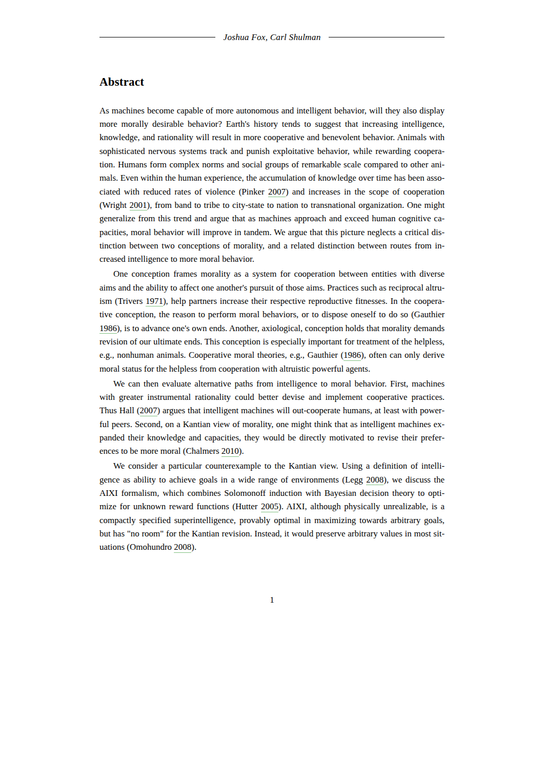Joshua Fox, Carl Shulman
Abstract
As machines become capable of more autonomous and intelligent behavior, will they also display more morally desirable behavior? Earth's history tends to suggest that increasing intelligence, knowledge, and rationality will result in more cooperative and benevolent behavior. Animals with sophisticated nervous systems track and punish exploitative behavior, while rewarding cooperation. Humans form complex norms and social groups of remarkable scale compared to other animals. Even within the human experience, the accumulation of knowledge over time has been associated with reduced rates of violence (Pinker 2007) and increases in the scope of cooperation (Wright 2001), from band to tribe to city-state to nation to transnational organization. One might generalize from this trend and argue that as machines approach and exceed human cognitive capacities, moral behavior will improve in tandem. We argue that this picture neglects a critical distinction between two conceptions of morality, and a related distinction between routes from increased intelligence to more moral behavior.
One conception frames morality as a system for cooperation between entities with diverse aims and the ability to affect one another's pursuit of those aims. Practices such as reciprocal altruism (Trivers 1971), help partners increase their respective reproductive fitnesses. In the cooperative conception, the reason to perform moral behaviors, or to dispose oneself to do so (Gauthier 1986), is to advance one's own ends. Another, axiological, conception holds that morality demands revision of our ultimate ends. This conception is especially important for treatment of the helpless, e.g., nonhuman animals. Cooperative moral theories, e.g., Gauthier (1986), often can only derive moral status for the helpless from cooperation with altruistic powerful agents.
We can then evaluate alternative paths from intelligence to moral behavior. First, machines with greater instrumental rationality could better devise and implement cooperative practices. Thus Hall (2007) argues that intelligent machines will out-cooperate humans, at least with powerful peers. Second, on a Kantian view of morality, one might think that as intelligent machines expanded their knowledge and capacities, they would be directly motivated to revise their preferences to be more moral (Chalmers 2010).
We consider a particular counterexample to the Kantian view. Using a definition of intelligence as ability to achieve goals in a wide range of environments (Legg 2008), we discuss the AIXI formalism, which combines Solomonoff induction with Bayesian decision theory to optimize for unknown reward functions (Hutter 2005). AIXI, although physically unrealizable, is a compactly specified superintelligence, provably optimal in maximizing towards arbitrary goals, but has "no room" for the Kantian revision. Instead, it would preserve arbitrary values in most situations (Omohundro 2008).
1